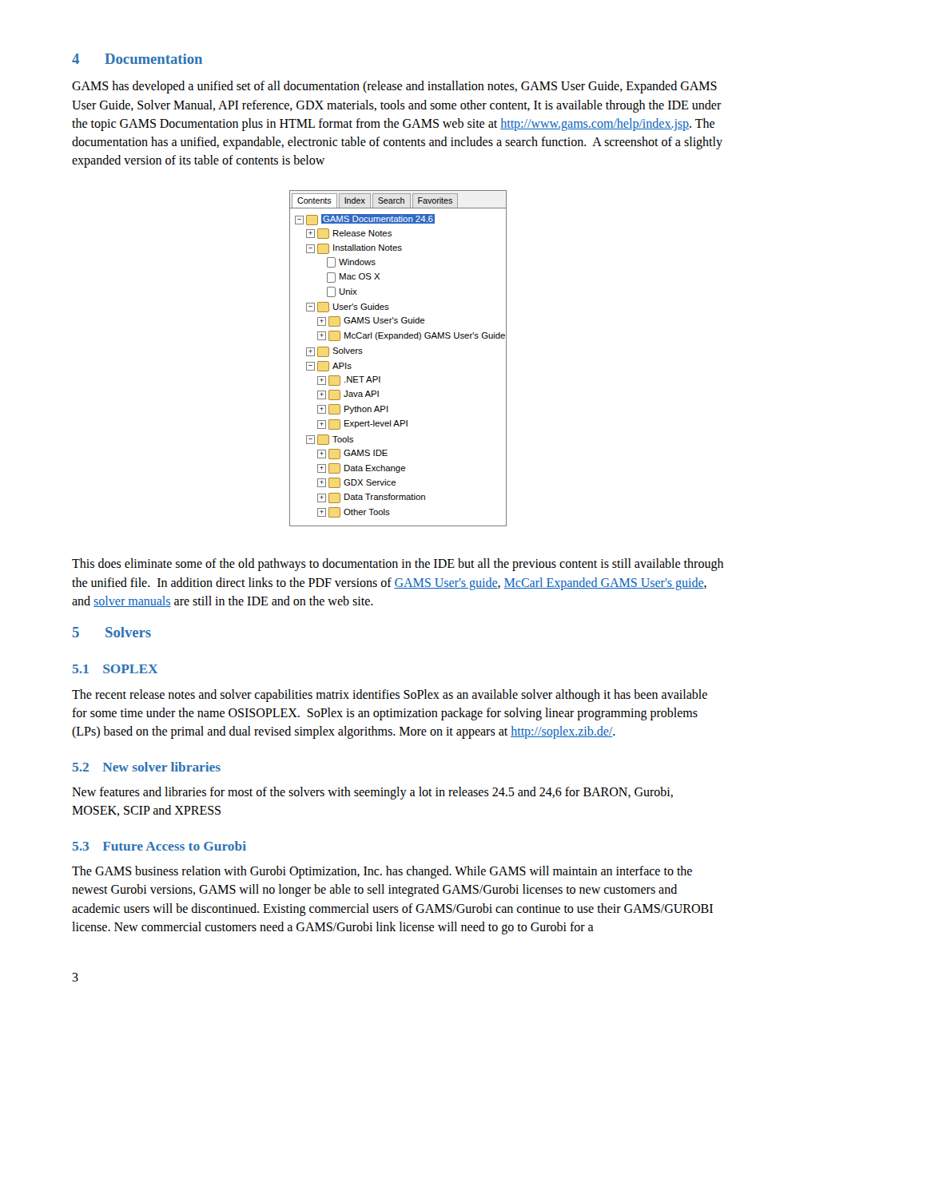4 Documentation
GAMS has developed a unified set of all documentation (release and installation notes, GAMS User Guide, Expanded GAMS User Guide, Solver Manual, API reference, GDX materials, tools and some other content, It is available through the IDE under the topic GAMS Documentation plus in HTML format from the GAMS web site at http://www.gams.com/help/index.jsp. The documentation has a unified, expandable, electronic table of contents and includes a search function. A screenshot of a slightly expanded version of its table of contents is below
Contents Index Search Favorites
− GAMS Documentation 24.6
+ Release Notes
− Installation Notes
Windows
Mac OS X
Unix
− User's Guides
+ GAMS User's Guide
+ McCarl (Expanded) GAMS User's Guide
+ Solvers
− APIs
+ .NET API
+ Java API
+ Python API
+ Expert-level API
− Tools
+ GAMS IDE
+ Data Exchange
+ GDX Service
+ Data Transformation
+ Other Tools
This does eliminate some of the old pathways to documentation in the IDE but all the previous content is still available through the unified file. In addition direct links to the PDF versions of GAMS User's guide, McCarl Expanded GAMS User's guide, and solver manuals are still in the IDE and on the web site.
5 Solvers
5.1 SOPLEX
The recent release notes and solver capabilities matrix identifies SoPlex as an available solver although it has been available for some time under the name OSISOPLEX. SoPlex is an optimization package for solving linear programming problems (LPs) based on the primal and dual revised simplex algorithms. More on it appears at http://soplex.zib.de/.
5.2 New solver libraries
New features and libraries for most of the solvers with seemingly a lot in releases 24.5 and 24,6 for BARON, Gurobi, MOSEK, SCIP and XPRESS
5.3 Future Access to Gurobi
The GAMS business relation with Gurobi Optimization, Inc. has changed. While GAMS will maintain an interface to the newest Gurobi versions, GAMS will no longer be able to sell integrated GAMS/Gurobi licenses to new customers and academic users will be discontinued. Existing commercial users of GAMS/Gurobi can continue to use their GAMS/GUROBI license. New commercial customers need a GAMS/Gurobi link license will need to go to Gurobi for a
3